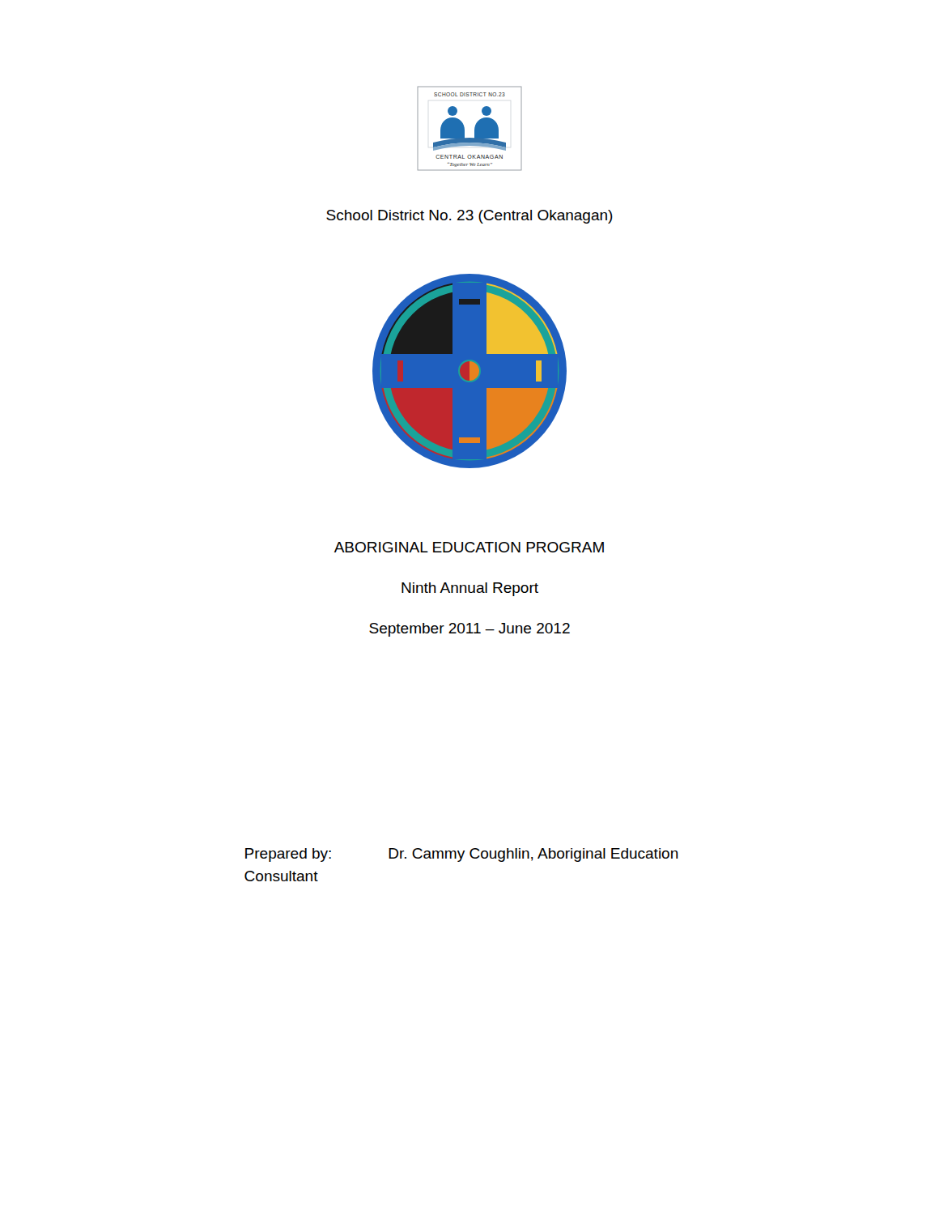SCHOOL DISTRICT NO.23 CENTRAL OKANAGAN “Together We Learn”
School District No. 23 (Central Okanagan)
ABORIGINAL EDUCATION PROGRAM
Ninth Annual Report
September 2011 – June 2012
Prepared by: Dr. Cammy Coughlin, Aboriginal Education Consultant